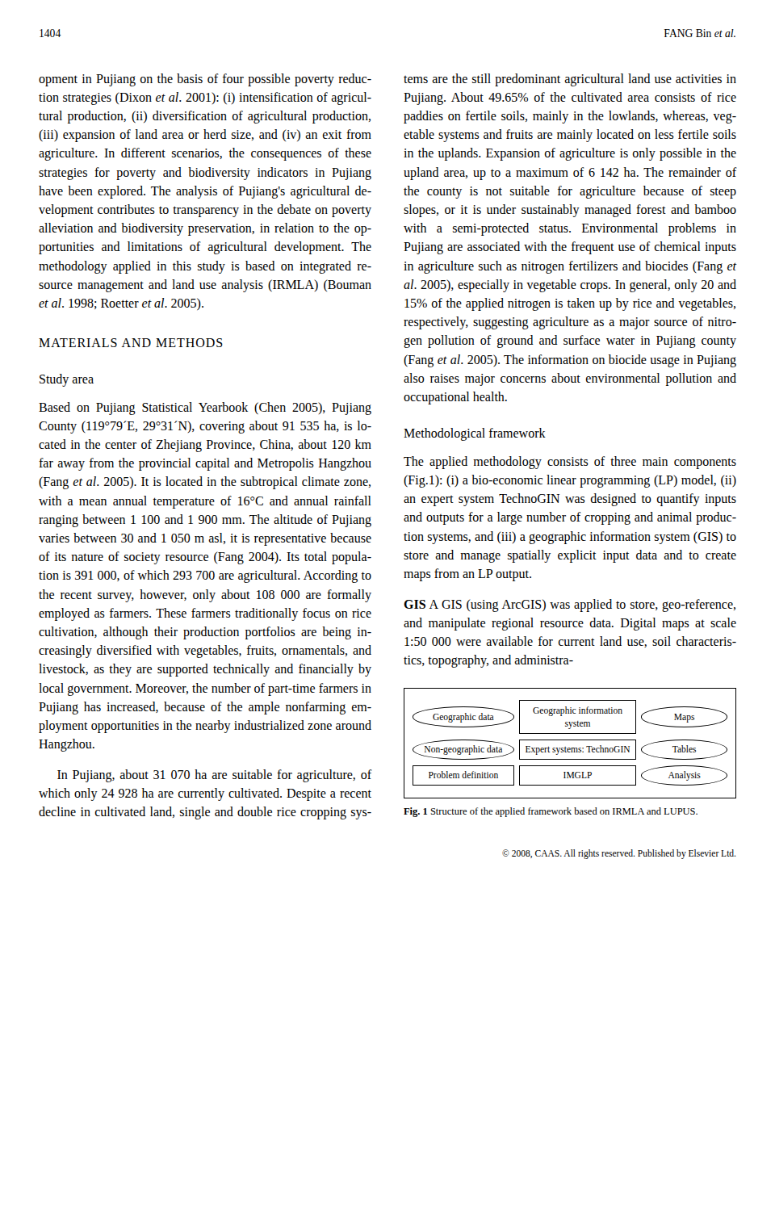1404 FANG Bin et al.
opment in Pujiang on the basis of four possible poverty reduction strategies (Dixon et al. 2001): (i) intensification of agricultural production, (ii) diversification of agricultural production, (iii) expansion of land area or herd size, and (iv) an exit from agriculture. In different scenarios, the consequences of these strategies for poverty and biodiversity indicators in Pujiang have been explored. The analysis of Pujiang's agricultural development contributes to transparency in the debate on poverty alleviation and biodiversity preservation, in relation to the opportunities and limitations of agricultural development. The methodology applied in this study is based on integrated resource management and land use analysis (IRMLA) (Bouman et al. 1998; Roetter et al. 2005).
Materials and methods
Study area
Based on Pujiang Statistical Yearbook (Chen 2005), Pujiang County (119°79´E, 29°31´N), covering about 91 535 ha, is located in the center of Zhejiang Province, China, about 120 km far away from the provincial capital and Metropolis Hangzhou (Fang et al. 2005). It is located in the subtropical climate zone, with a mean annual temperature of 16°C and annual rainfall ranging between 1 100 and 1 900 mm. The altitude of Pujiang varies between 30 and 1 050 m asl, it is representative because of its nature of society resource (Fang 2004). Its total population is 391 000, of which 293 700 are agricultural. According to the recent survey, however, only about 108 000 are formally employed as farmers. These farmers traditionally focus on rice cultivation, although their production portfolios are being increasingly diversified with vegetables, fruits, ornamentals, and livestock, as they are supported technically and financially by local government. Moreover, the number of part-time farmers in Pujiang has increased, because of the ample nonfarming employment opportunities in the nearby industrialized zone around Hangzhou.
In Pujiang, about 31 070 ha are suitable for agriculture, of which only 24 928 ha are currently cultivated. Despite a recent decline in cultivated land, single and double rice cropping systems are the still predominant agricultural land use activities in Pujiang. About 49.65% of the cultivated area consists of rice paddies on fertile soils, mainly in the lowlands, whereas, vegetable systems and fruits are mainly located on less fertile soils in the uplands. Expansion of agriculture is only possible in the upland area, up to a maximum of 6 142 ha. The remainder of the county is not suitable for agriculture because of steep slopes, or it is under sustainably managed forest and bamboo with a semi-protected status. Environmental problems in Pujiang are associated with the frequent use of chemical inputs in agriculture such as nitrogen fertilizers and biocides (Fang et al. 2005), especially in vegetable crops. In general, only 20 and 15% of the applied nitrogen is taken up by rice and vegetables, respectively, suggesting agriculture as a major source of nitrogen pollution of ground and surface water in Pujiang county (Fang et al. 2005). The information on biocide usage in Pujiang also raises major concerns about environmental pollution and occupational health.
Methodological framework
The applied methodology consists of three main components (Fig.1): (i) a bio-economic linear programming (LP) model, (ii) an expert system TechnoGIN was designed to quantify inputs and outputs for a large number of cropping and animal production systems, and (iii) a geographic information system (GIS) to store and manage spatially explicit input data and to create maps from an LP output.
GIS A GIS (using ArcGIS) was applied to store, geo-reference, and manipulate regional resource data. Digital maps at scale 1:50 000 were available for current land use, soil characteristics, topography, and administra-
Geographic data
Geographic information system
Maps
Non-geographic data
Expert systems: TechnoGIN
Tables
Problem definition
IMGLP
Analysis
Fig. 1 Structure of the applied framework based on IRMLA and LUPUS.
© 2008, CAAS. All rights reserved. Published by Elsevier Ltd.